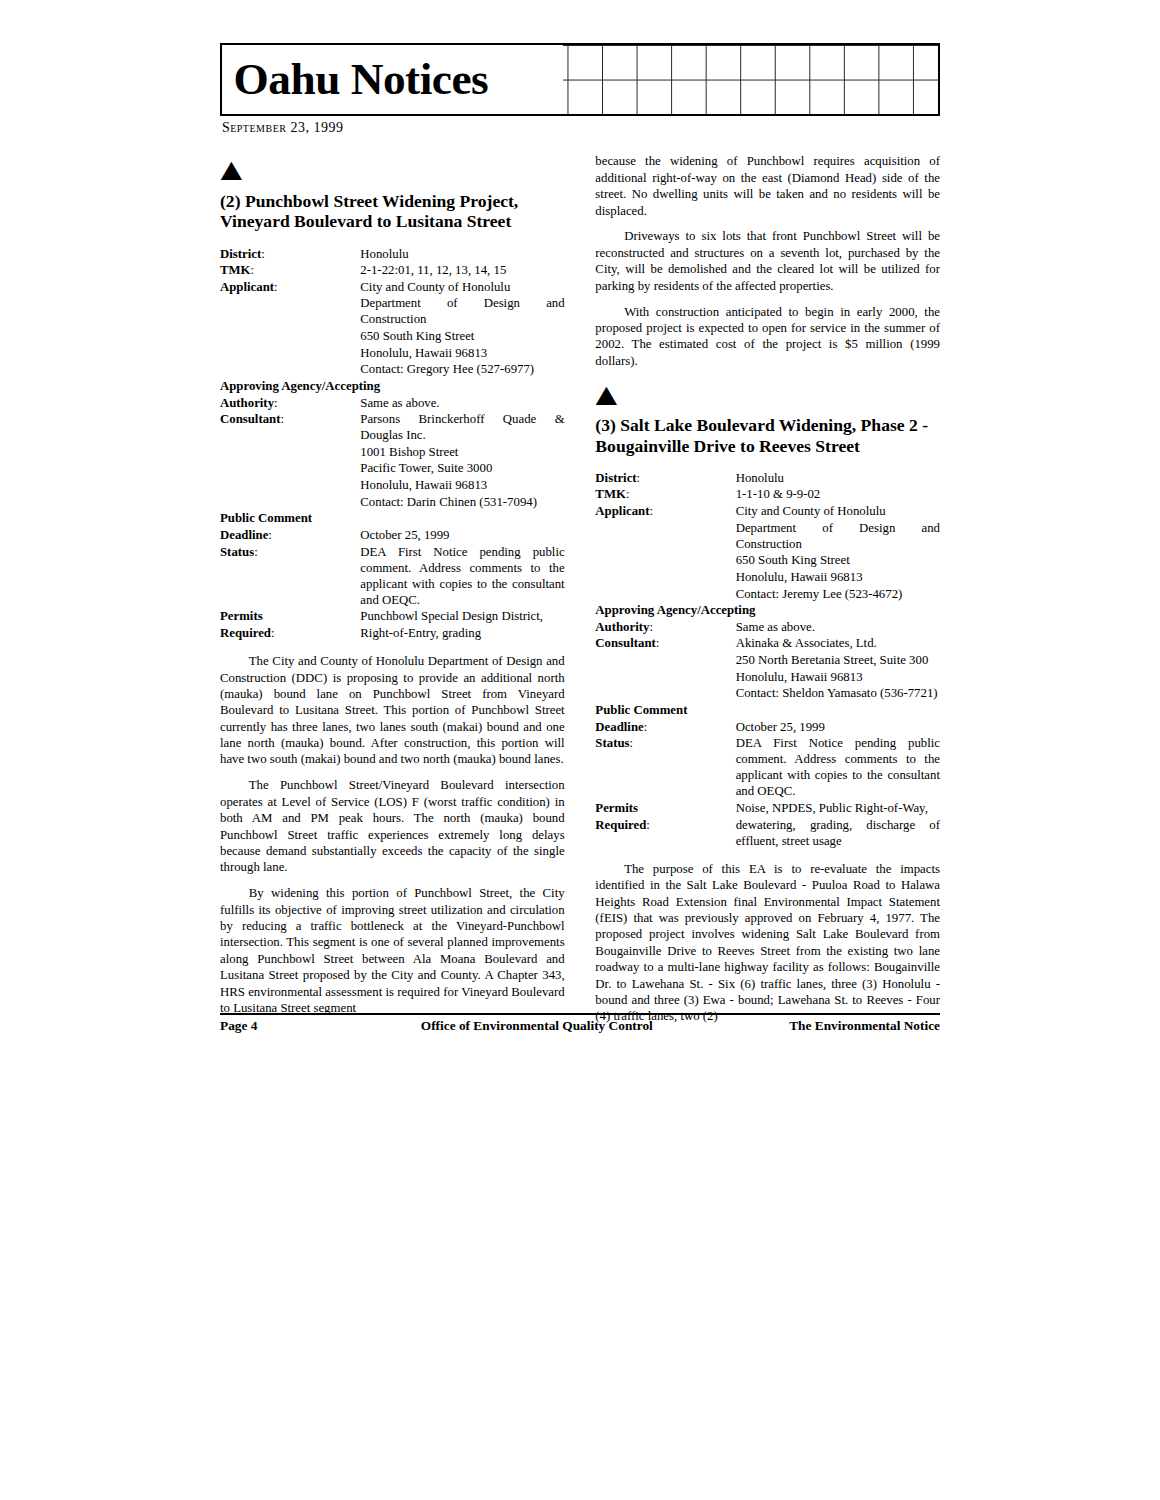Oahu Notices
September 23, 1999
⛰
(2) Punchbowl Street Widening Project, Vineyard Boulevard to Lusitana Street
| District : | Honolulu |
| TMK : | 2-1-22:01, 11, 12, 13, 14, 15 |
| Applicant : | City and County of Honolulu |
| | Department of Design and Construction |
| | 650 South King Street |
| | Honolulu, Hawaii 96813 |
| | Contact: Gregory Hee (527-6977) |
| Approving Agency/Accepting |
| Authority : | Same as above. |
| Consultant : | Parsons Brinckerhoff Quade & Douglas Inc. |
| | 1001 Bishop Street |
| | Pacific Tower, Suite 3000 |
| | Honolulu, Hawaii 96813 |
| | Contact: Darin Chinen (531-7094) |
| Public Comment |
| Deadline : | October 25, 1999 |
| Status : | DEA First Notice pending public comment. Address comments to the applicant with copies to the consultant and OEQC. |
| Permits | Punchbowl Special Design District, |
| Required : | Right-of-Entry, grading |
The City and County of Honolulu Department of Design and Construction (DDC) is proposing to provide an additional north (mauka) bound lane on Punchbowl Street from Vineyard Boulevard to Lusitana Street. This portion of Punchbowl Street currently has three lanes, two lanes south (makai) bound and one lane north (mauka) bound. After construction, this portion will have two south (makai) bound and two north (mauka) bound lanes.
The Punchbowl Street/Vineyard Boulevard intersection operates at Level of Service (LOS) F (worst traffic condition) in both AM and PM peak hours. The north (mauka) bound Punchbowl Street traffic experiences extremely long delays because demand substantially exceeds the capacity of the single through lane.
By widening this portion of Punchbowl Street, the City fulfills its objective of improving street utilization and circulation by reducing a traffic bottleneck at the Vineyard-Punchbowl intersection. This segment is one of several planned improvements along Punchbowl Street between Ala Moana Boulevard and Lusitana Street proposed by the City and County. A Chapter 343, HRS environmental assessment is required for Vineyard Boulevard to Lusitana Street segment
because the widening of Punchbowl requires acquisition of additional right-of-way on the east (Diamond Head) side of the street. No dwelling units will be taken and no residents will be displaced.
Driveways to six lots that front Punchbowl Street will be reconstructed and structures on a seventh lot, purchased by the City, will be demolished and the cleared lot will be utilized for parking by residents of the affected properties.
With construction anticipated to begin in early 2000, the proposed project is expected to open for service in the summer of 2002. The estimated cost of the project is $5 million (1999 dollars).
⛰
(3) Salt Lake Boulevard Widening, Phase 2 - Bougainville Drive to Reeves Street
| District : | Honolulu |
| TMK : | 1-1-10 & 9-9-02 |
| Applicant : | City and County of Honolulu |
| | Department of Design and Construction |
| | 650 South King Street |
| | Honolulu, Hawaii 96813 |
| | Contact: Jeremy Lee (523-4672) |
| Approving Agency/Accepting |
| Authority : | Same as above. |
| Consultant : | Akinaka & Associates, Ltd. |
| | 250 North Beretania Street, Suite 300 |
| | Honolulu, Hawaii 96813 |
| | Contact: Sheldon Yamasato (536-7721) |
| Public Comment |
| Deadline : | October 25, 1999 |
| Status : | DEA First Notice pending public comment. Address comments to the applicant with copies to the consultant and OEQC. |
| Permits | Noise, NPDES, Public Right-of-Way, |
| Required : | dewatering, grading, discharge of effluent, street usage |
The purpose of this EA is to re-evaluate the impacts identified in the Salt Lake Boulevard - Puuloa Road to Halawa Heights Road Extension final Environmental Impact Statement (fEIS) that was previously approved on February 4, 1977. The proposed project involves widening Salt Lake Boulevard from Bougainville Drive to Reeves Street from the existing two lane roadway to a multi-lane highway facility as follows: Bougainville Dr. to Lawehana St. - Six (6) traffic lanes, three (3) Honolulu - bound and three (3) Ewa - bound; Lawehana St. to Reeves - Four (4) traffic lanes, two (2)
Page 4
Office of Environmental Quality Control
The Environmental Notice